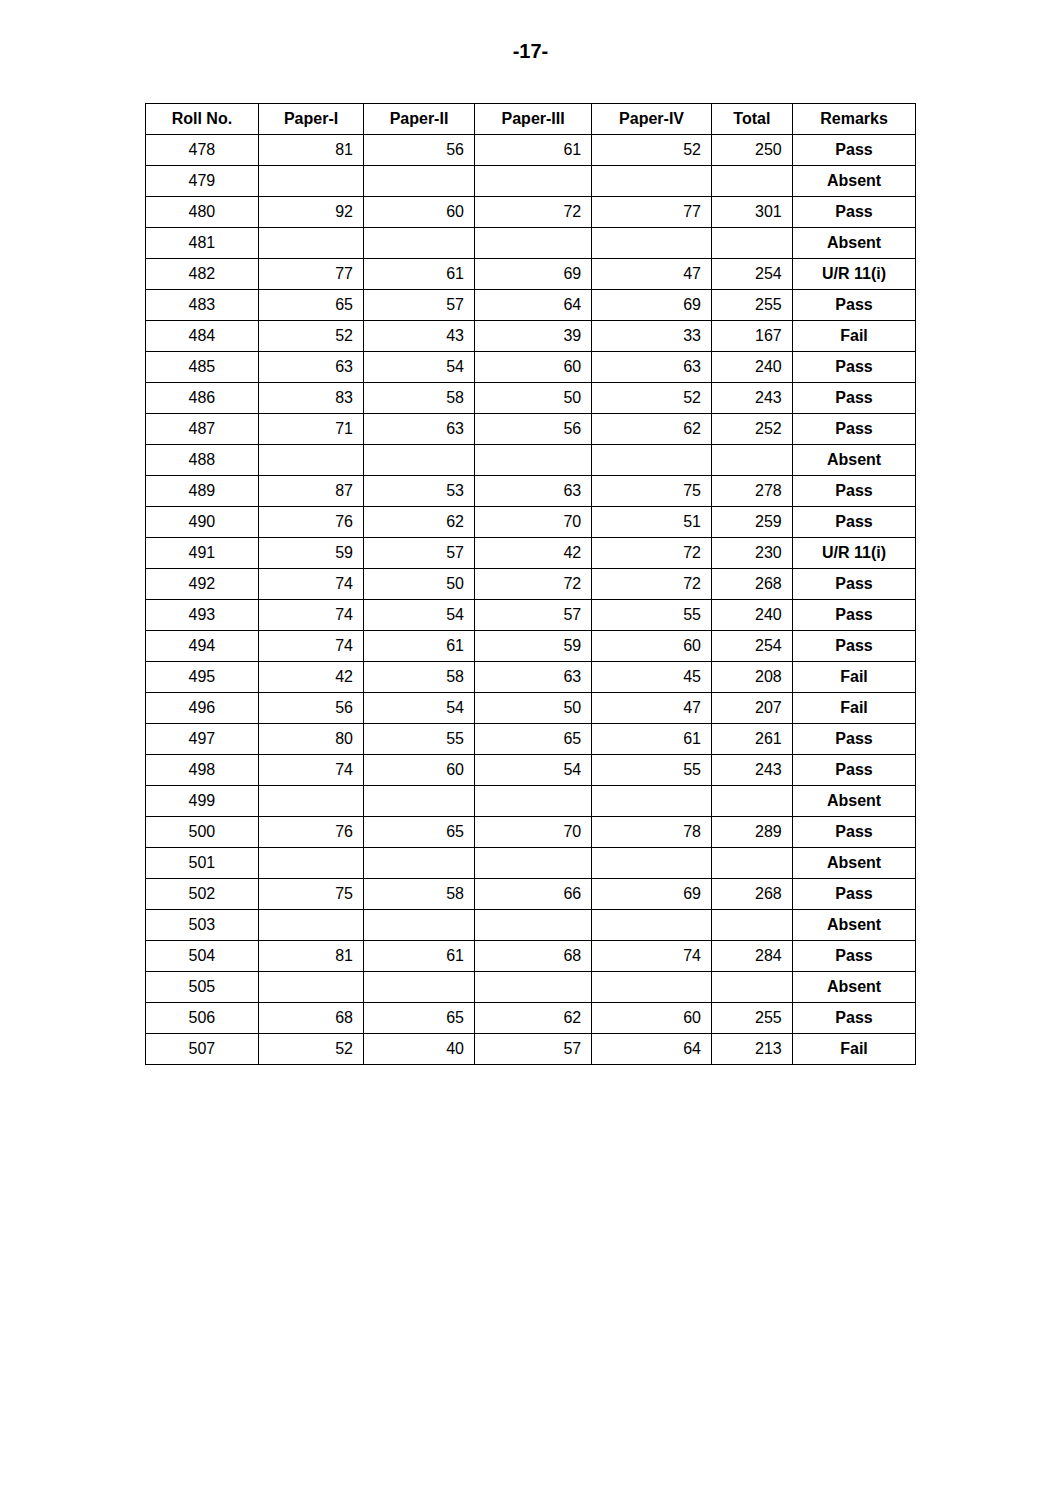-17-
| Roll No. | Paper-I | Paper-II | Paper-III | Paper-IV | Total | Remarks |
| --- | --- | --- | --- | --- | --- | --- |
| 478 | 81 | 56 | 61 | 52 | 250 | Pass |
| 479 | | | | | | Absent |
| 480 | 92 | 60 | 72 | 77 | 301 | Pass |
| 481 | | | | | | Absent |
| 482 | 77 | 61 | 69 | 47 | 254 | U/R 11(i) |
| 483 | 65 | 57 | 64 | 69 | 255 | Pass |
| 484 | 52 | 43 | 39 | 33 | 167 | Fail |
| 485 | 63 | 54 | 60 | 63 | 240 | Pass |
| 486 | 83 | 58 | 50 | 52 | 243 | Pass |
| 487 | 71 | 63 | 56 | 62 | 252 | Pass |
| 488 | | | | | | Absent |
| 489 | 87 | 53 | 63 | 75 | 278 | Pass |
| 490 | 76 | 62 | 70 | 51 | 259 | Pass |
| 491 | 59 | 57 | 42 | 72 | 230 | U/R 11(i) |
| 492 | 74 | 50 | 72 | 72 | 268 | Pass |
| 493 | 74 | 54 | 57 | 55 | 240 | Pass |
| 494 | 74 | 61 | 59 | 60 | 254 | Pass |
| 495 | 42 | 58 | 63 | 45 | 208 | Fail |
| 496 | 56 | 54 | 50 | 47 | 207 | Fail |
| 497 | 80 | 55 | 65 | 61 | 261 | Pass |
| 498 | 74 | 60 | 54 | 55 | 243 | Pass |
| 499 | | | | | | Absent |
| 500 | 76 | 65 | 70 | 78 | 289 | Pass |
| 501 | | | | | | Absent |
| 502 | 75 | 58 | 66 | 69 | 268 | Pass |
| 503 | | | | | | Absent |
| 504 | 81 | 61 | 68 | 74 | 284 | Pass |
| 505 | | | | | | Absent |
| 506 | 68 | 65 | 62 | 60 | 255 | Pass |
| 507 | 52 | 40 | 57 | 64 | 213 | Fail |